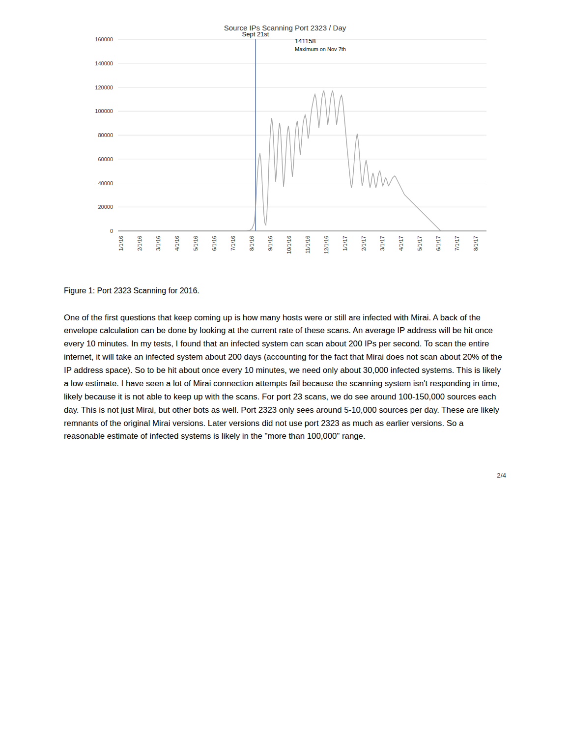Source IPs Scanning Port 2323 / Day Source IPs Scanning Port 2323 / Day 160000 140000 120000 100000 80000 60000 40000 20000 0 Sept 21st 141158 Maximum on Nov 7th 1/1/16 2/1/16 3/1/16 4/1/16 5/1/16 6/1/16 7/1/16 8/1/16 9/1/16 10/1/16 11/1/16 12/1/16 1/1/17 2/1/17 3/1/17 4/1/17 5/1/17 6/1/17 7/1/17 8/1/17
Figure 1: Port 2323 Scanning for 2016.
One of the first questions that keep coming up is how many hosts were or still are infected with Mirai. A back of the envelope calculation can be done by looking at the current rate of these scans. An average IP address will be hit once every 10 minutes. In my tests, I found that an infected system can scan about 200 IPs per second. To scan the entire internet, it will take an infected system about 200 days (accounting for the fact that Mirai does not scan about 20% of the IP address space). So to be hit about once every 10 minutes, we need only about 30,000 infected systems. This is likely a low estimate. I have seen a lot of Mirai connection attempts fail because the scanning system isn't responding in time, likely because it is not able to keep up with the scans. For port 23 scans, we do see around 100-150,000 sources each day. This is not just Mirai, but other bots as well. Port 2323 only sees around 5-10,000 sources per day. These are likely remnants of the original Mirai versions. Later versions did not use port 2323 as much as earlier versions. So a reasonable estimate of infected systems is likely in the "more than 100,000" range.
2/4